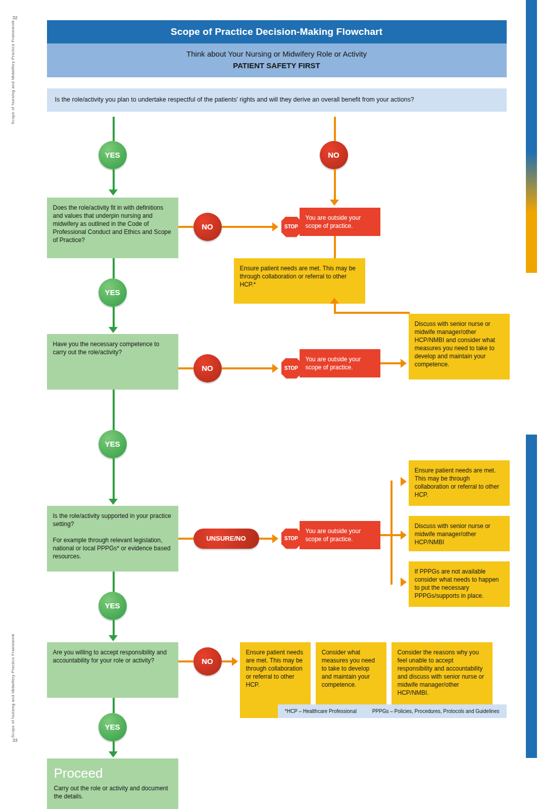32
Scope of Nursing and Midwifery Practice Framework
33
Scope of Nursing and Midwifery Practice Framework
Scope of Practice Decision-Making Flowchart
Think about Your Nursing or Midwifery Role or Activity
PATIENT SAFETY FIRST
Is the role/activity you plan to undertake respectful of the patients' rights and will they derive an overall benefit from your actions?
YES
NO
Does the role/activity fit in with definitions and values that underpin nursing and midwifery as outlined in the Code of Professional Conduct and Ethics and Scope of Practice?
NO
STOP
You are outside your scope of practice.
Ensure patient needs are met. This may be through collaboration or referral to other HCP.*
YES
Have you the necessary competence to carry out the role/activity?
NO
STOP
You are outside your scope of practice.
Discuss with senior nurse or midwife manager/other HCP/NMBI and consider what measures you need to take to develop and maintain your competence.
YES
Is the role/activity supported in your practice setting?
For example through relevant legislation, national or local PPPGs* or evidence based resources.
UNSURE/NO
STOP
You are outside your scope of practice.
Ensure patient needs are met. This may be through collaboration or referral to other HCP.
Discuss with senior nurse or midwife manager/other HCP/NMBI
If PPPGs are not available consider what needs to happen to put the necessary PPPGs/supports in place.
YES
Are you willing to accept responsibility and accountability for your role or activity?
NO
Ensure patient needs are met. This may be through collaboration or referral to other HCP.
Consider what measures you need to take to develop and maintain your competence.
Consider the reasons why you feel unable to accept responsibility and accountability and discuss with senior nurse or midwife manager/other HCP/NMBI.
YES
Proceed
Carry out the role or activity and document the details.
*HCP – Healthcare Professional PPPGs – Policies, Procedures, Protocols and Guidelines